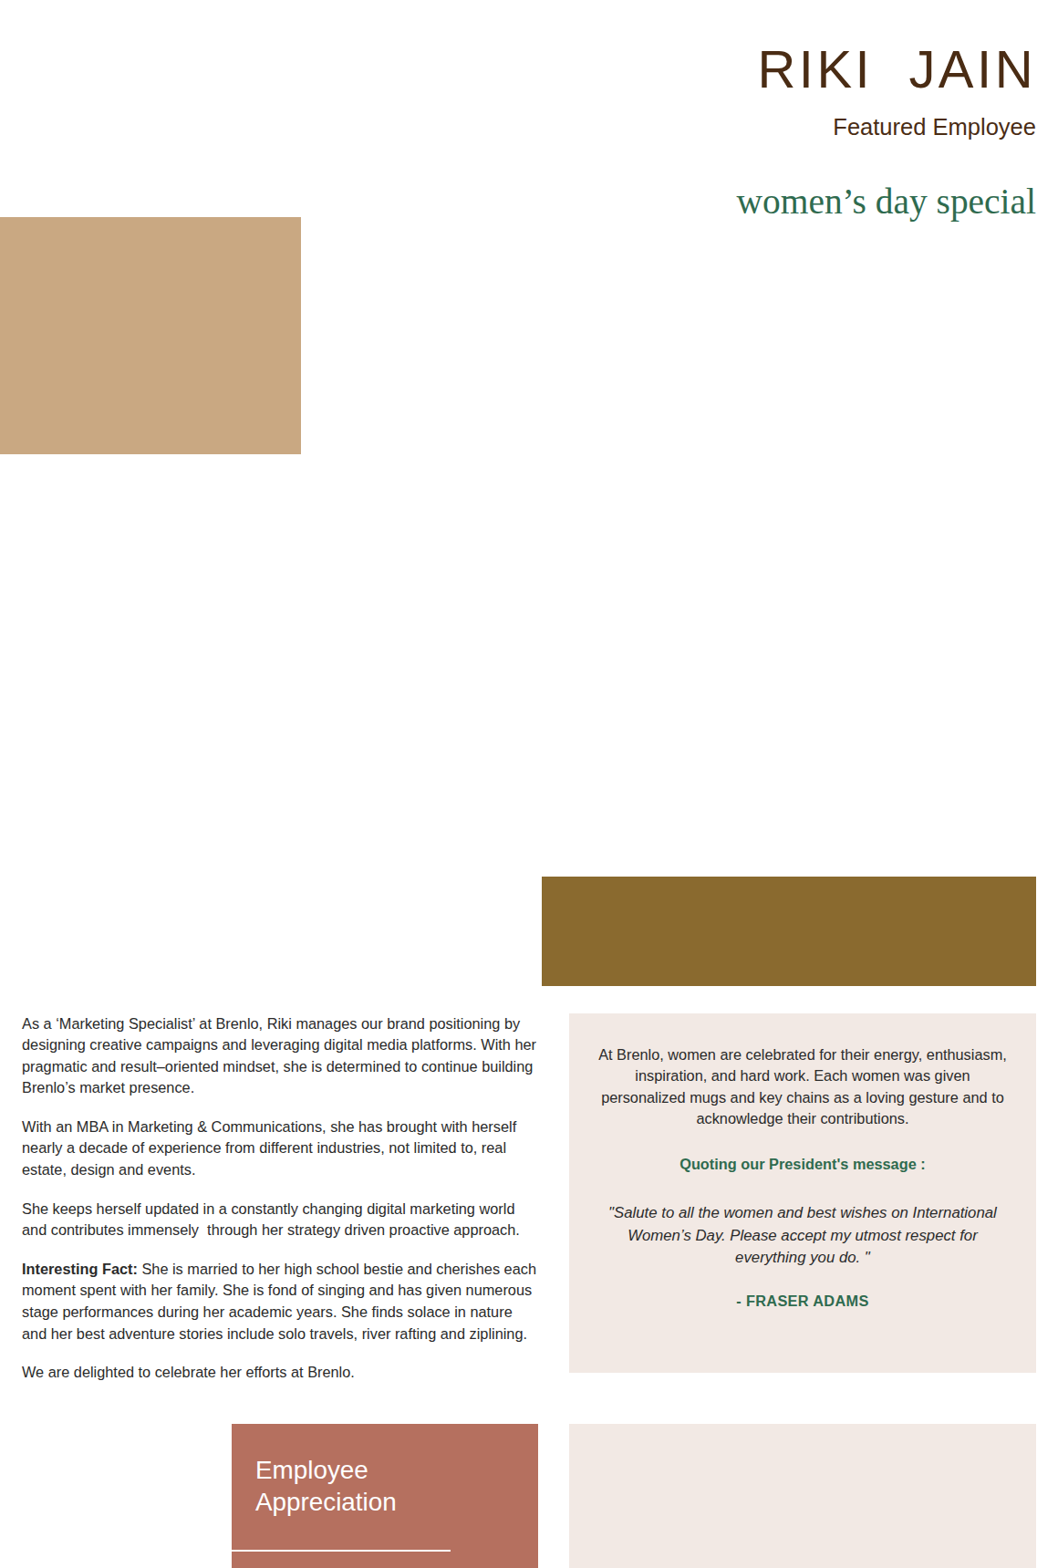RIKI JAIN
Featured Employee
women’s day special
As a ‘Marketing Specialist’ at Brenlo, Riki manages our brand positioning by designing creative campaigns and leveraging digital media platforms. With her pragmatic and result–oriented mindset, she is determined to continue building Brenlo’s market presence.
With an MBA in Marketing & Communications, she has brought with herself nearly a decade of experience from different industries, not limited to, real estate, design and events.
She keeps herself updated in a constantly changing digital marketing world and contributes immensely through her strategy driven proactive approach.
Interesting Fact: She is married to her high school bestie and cherishes each moment spent with her family. She is fond of singing and has given numerous stage performances during her academic years. She finds solace in nature and her best adventure stories include solo travels, river rafting and ziplining.
We are delighted to celebrate her efforts at Brenlo.
At Brenlo, women are celebrated for their energy, enthusiasm, inspiration, and hard work. Each women was given personalized mugs and key chains as a loving gesture and to acknowledge their contributions.
Quoting our President's message :
"Salute to all the women and best wishes on International Women’s Day. Please accept my utmost respect for everything you do. "
- FRASER ADAMS
Employee
Appreciation